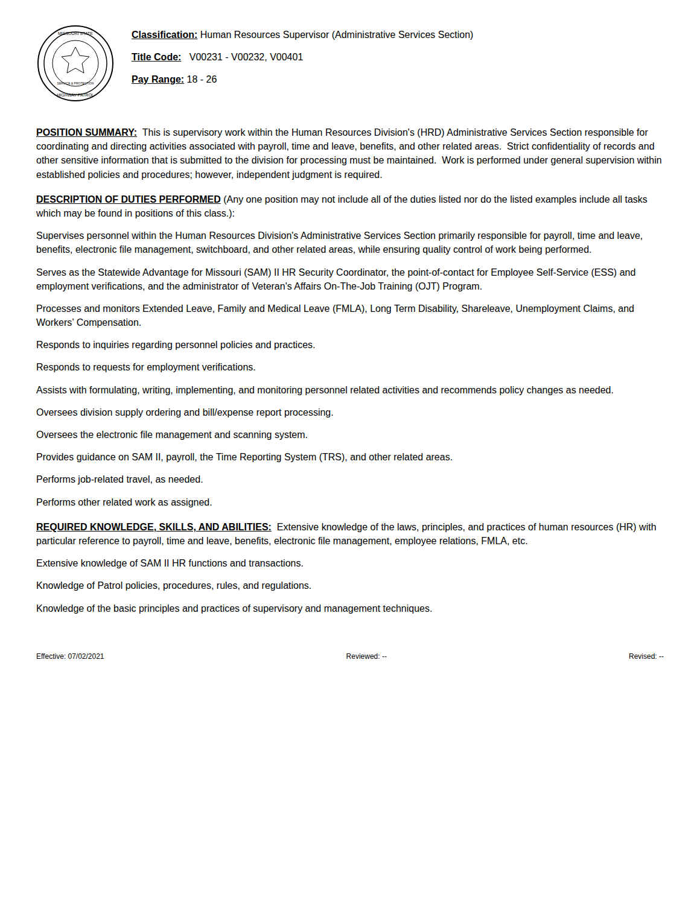MISSOURI STATE HIGHWAY PATROL SERVICE & PROTECTION
Classification: Human Resources Supervisor (Administrative Services Section)
Title Code: V00231 - V00232, V00401
Pay Range: 18 - 26
POSITION SUMMARY: This is supervisory work within the Human Resources Division's (HRD) Administrative Services Section responsible for coordinating and directing activities associated with payroll, time and leave, benefits, and other related areas. Strict confidentiality of records and other sensitive information that is submitted to the division for processing must be maintained. Work is performed under general supervision within established policies and procedures; however, independent judgment is required.
DESCRIPTION OF DUTIES PERFORMED (Any one position may not include all of the duties listed nor do the listed examples include all tasks which may be found in positions of this class.):
Supervises personnel within the Human Resources Division's Administrative Services Section primarily responsible for payroll, time and leave, benefits, electronic file management, switchboard, and other related areas, while ensuring quality control of work being performed.
Serves as the Statewide Advantage for Missouri (SAM) II HR Security Coordinator, the point-of-contact for Employee Self-Service (ESS) and employment verifications, and the administrator of Veteran's Affairs On-The-Job Training (OJT) Program.
Processes and monitors Extended Leave, Family and Medical Leave (FMLA), Long Term Disability, Shareleave, Unemployment Claims, and Workers’ Compensation.
Responds to inquiries regarding personnel policies and practices.
Responds to requests for employment verifications.
Assists with formulating, writing, implementing, and monitoring personnel related activities and recommends policy changes as needed.
Oversees division supply ordering and bill/expense report processing.
Oversees the electronic file management and scanning system.
Provides guidance on SAM II, payroll, the Time Reporting System (TRS), and other related areas.
Performs job-related travel, as needed.
Performs other related work as assigned.
REQUIRED KNOWLEDGE, SKILLS, AND ABILITIES: Extensive knowledge of the laws, principles, and practices of human resources (HR) with particular reference to payroll, time and leave, benefits, electronic file management, employee relations, FMLA, etc.
Extensive knowledge of SAM II HR functions and transactions.
Knowledge of Patrol policies, procedures, rules, and regulations.
Knowledge of the basic principles and practices of supervisory and management techniques.
Effective: 07/02/2021 Reviewed: -- Revised: --